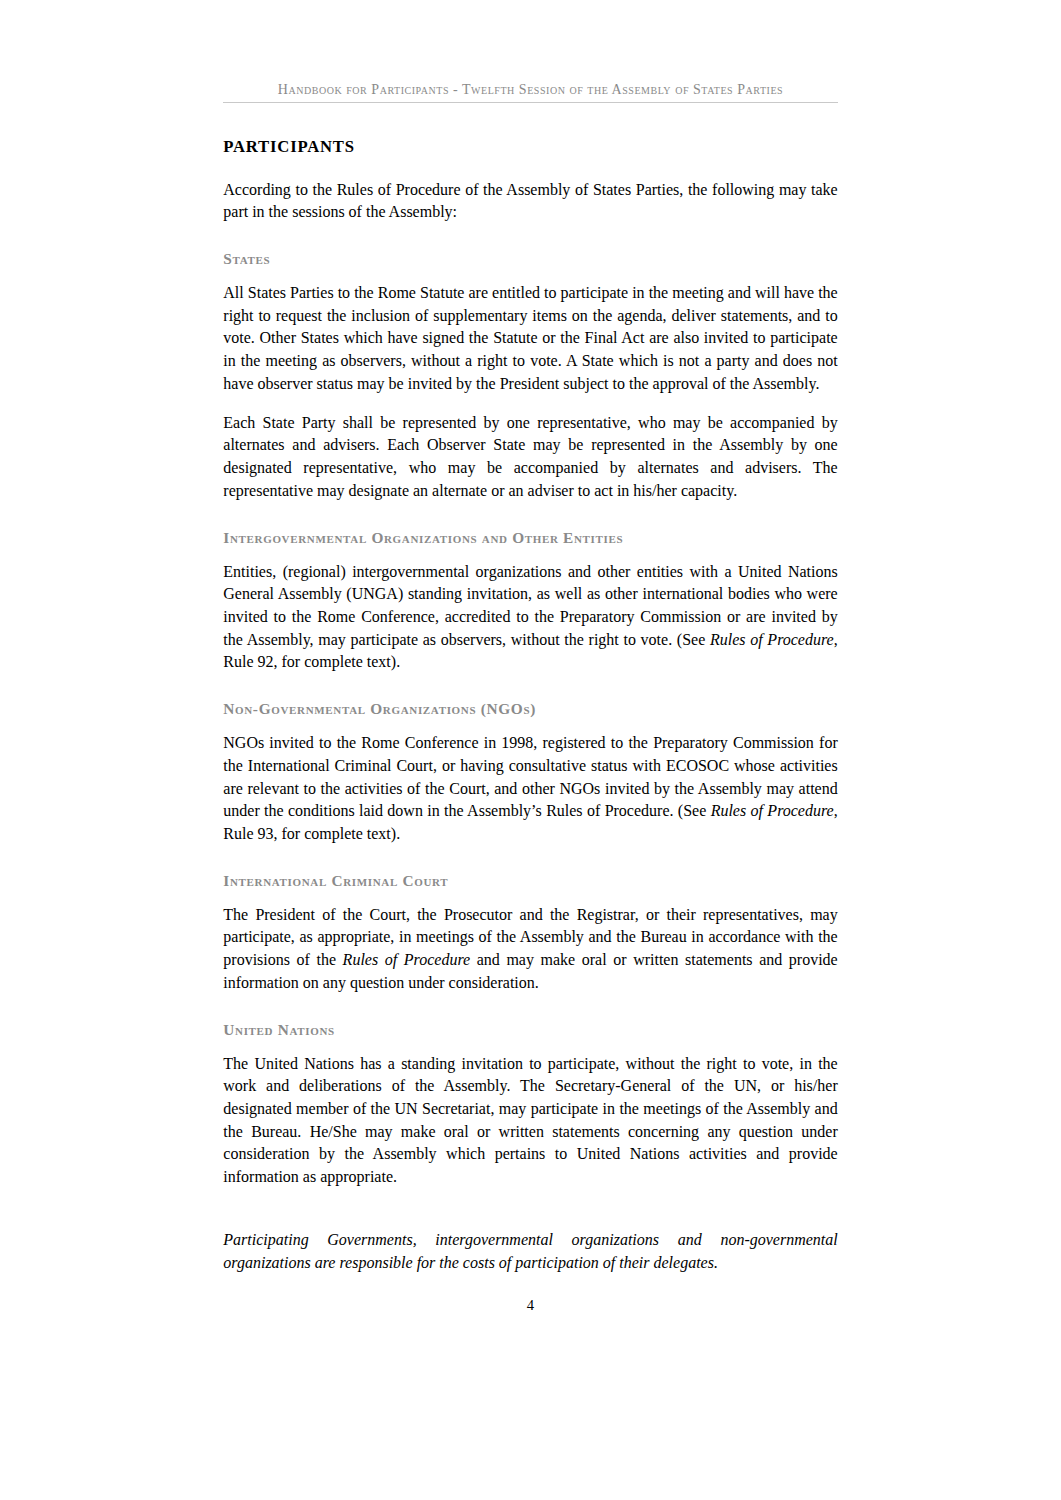Handbook for Participants - Twelfth Session of the Assembly of States Parties
PARTICIPANTS
According to the Rules of Procedure of the Assembly of States Parties, the following may take part in the sessions of the Assembly:
States
All States Parties to the Rome Statute are entitled to participate in the meeting and will have the right to request the inclusion of supplementary items on the agenda, deliver statements, and to vote. Other States which have signed the Statute or the Final Act are also invited to participate in the meeting as observers, without a right to vote. A State which is not a party and does not have observer status may be invited by the President subject to the approval of the Assembly.
Each State Party shall be represented by one representative, who may be accompanied by alternates and advisers. Each Observer State may be represented in the Assembly by one designated representative, who may be accompanied by alternates and advisers. The representative may designate an alternate or an adviser to act in his/her capacity.
Intergovernmental Organizations and Other Entities
Entities, (regional) intergovernmental organizations and other entities with a United Nations General Assembly (UNGA) standing invitation, as well as other international bodies who were invited to the Rome Conference, accredited to the Preparatory Commission or are invited by the Assembly, may participate as observers, without the right to vote. (See Rules of Procedure, Rule 92, for complete text).
Non-Governmental Organizations (NGOs)
NGOs invited to the Rome Conference in 1998, registered to the Preparatory Commission for the International Criminal Court, or having consultative status with ECOSOC whose activities are relevant to the activities of the Court, and other NGOs invited by the Assembly may attend under the conditions laid down in the Assembly’s Rules of Procedure. (See Rules of Procedure, Rule 93, for complete text).
International Criminal Court
The President of the Court, the Prosecutor and the Registrar, or their representatives, may participate, as appropriate, in meetings of the Assembly and the Bureau in accordance with the provisions of the Rules of Procedure and may make oral or written statements and provide information on any question under consideration.
United Nations
The United Nations has a standing invitation to participate, without the right to vote, in the work and deliberations of the Assembly. The Secretary-General of the UN, or his/her designated member of the UN Secretariat, may participate in the meetings of the Assembly and the Bureau. He/She may make oral or written statements concerning any question under consideration by the Assembly which pertains to United Nations activities and provide information as appropriate.
Participating Governments, intergovernmental organizations and non-governmental organizations are responsible for the costs of participation of their delegates.
4